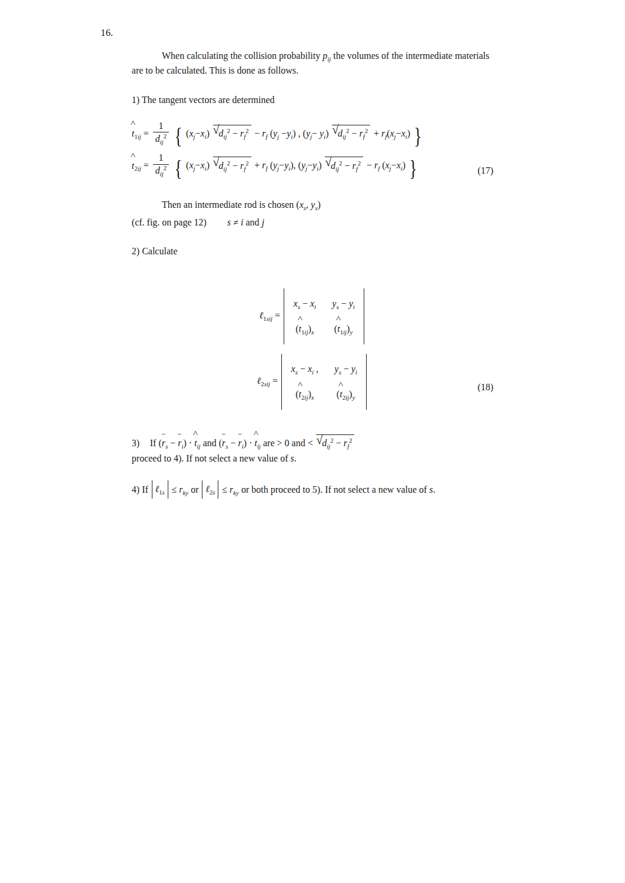16.
When calculating the collision probability pij the volumes of the intermediate materials are to be calculated. This is done as follows.
1) The tangent vectors are determined
t1ij = 1 dij2 { (xj−xi) dij2 − rf2 − rf (yj −yi) , (yj− yi) dij2 − rf2 + rf(xj−xi) }
t2ij = 1 dij2 { (xj−xi) dij2 − rf2 + rf (yj−yi), (yj−yi) dij2 − rf2 − rf (xj−xi) }
(17)
Then an intermediate rod is chosen (xs, ys)
(cf. fig. on page 12) s ≠ i and j
2) Calculate
ℓ1sij = xs − xi ys − yi (t1ij)x (t1ij)y ℓ2sij = xs − xi , ys − yi (t2ij)x (t2ij)y
(18)
3) If (rs − ri) · tij and (rs − ri) · tij are > 0 and < dij2 − rf2
proceed to 4). If not select a new value of s.
4) If ℓ1s ≤ rky or ℓ2s ≤ rky or both proceed to 5). If not select a new value of s.